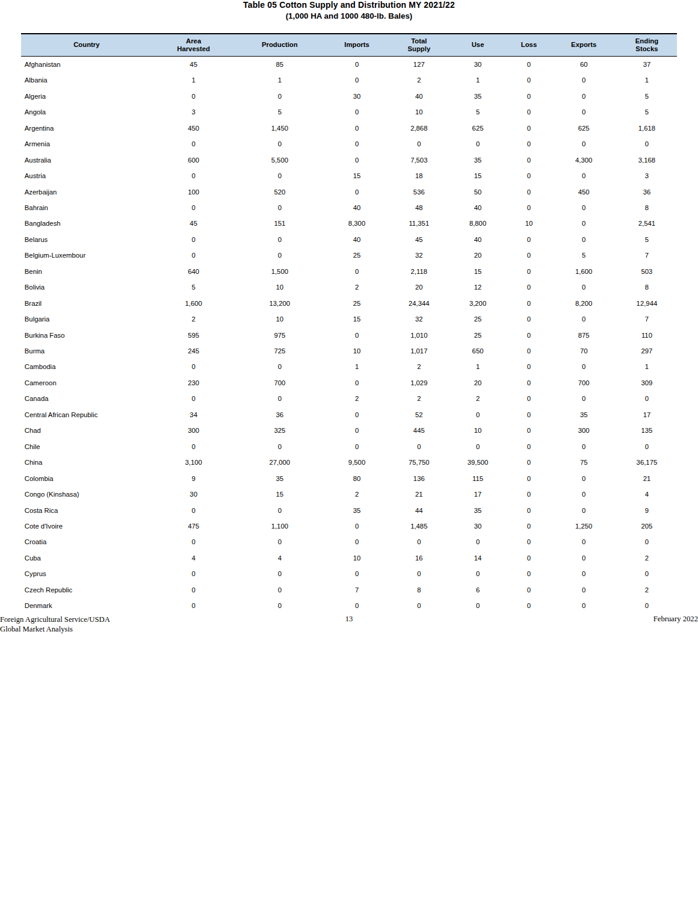Table 05 Cotton Supply and Distribution MY 2021/22
(1,000 HA and 1000 480-lb. Bales)
| Country | Area Harvested | Production | Imports | Total Supply | Use | Loss | Exports | Ending Stocks |
| --- | --- | --- | --- | --- | --- | --- | --- | --- |
| Afghanistan | 45 | 85 | 0 | 127 | 30 | 0 | 60 | 37 |
| Albania | 1 | 1 | 0 | 2 | 1 | 0 | 0 | 1 |
| Algeria | 0 | 0 | 30 | 40 | 35 | 0 | 0 | 5 |
| Angola | 3 | 5 | 0 | 10 | 5 | 0 | 0 | 5 |
| Argentina | 450 | 1,450 | 0 | 2,868 | 625 | 0 | 625 | 1,618 |
| Armenia | 0 | 0 | 0 | 0 | 0 | 0 | 0 | 0 |
| Australia | 600 | 5,500 | 0 | 7,503 | 35 | 0 | 4,300 | 3,168 |
| Austria | 0 | 0 | 15 | 18 | 15 | 0 | 0 | 3 |
| Azerbaijan | 100 | 520 | 0 | 536 | 50 | 0 | 450 | 36 |
| Bahrain | 0 | 0 | 40 | 48 | 40 | 0 | 0 | 8 |
| Bangladesh | 45 | 151 | 8,300 | 11,351 | 8,800 | 10 | 0 | 2,541 |
| Belarus | 0 | 0 | 40 | 45 | 40 | 0 | 0 | 5 |
| Belgium-Luxembour | 0 | 0 | 25 | 32 | 20 | 0 | 5 | 7 |
| Benin | 640 | 1,500 | 0 | 2,118 | 15 | 0 | 1,600 | 503 |
| Bolivia | 5 | 10 | 2 | 20 | 12 | 0 | 0 | 8 |
| Brazil | 1,600 | 13,200 | 25 | 24,344 | 3,200 | 0 | 8,200 | 12,944 |
| Bulgaria | 2 | 10 | 15 | 32 | 25 | 0 | 0 | 7 |
| Burkina Faso | 595 | 975 | 0 | 1,010 | 25 | 0 | 875 | 110 |
| Burma | 245 | 725 | 10 | 1,017 | 650 | 0 | 70 | 297 |
| Cambodia | 0 | 0 | 1 | 2 | 1 | 0 | 0 | 1 |
| Cameroon | 230 | 700 | 0 | 1,029 | 20 | 0 | 700 | 309 |
| Canada | 0 | 0 | 2 | 2 | 2 | 0 | 0 | 0 |
| Central African Republic | 34 | 36 | 0 | 52 | 0 | 0 | 35 | 17 |
| Chad | 300 | 325 | 0 | 445 | 10 | 0 | 300 | 135 |
| Chile | 0 | 0 | 0 | 0 | 0 | 0 | 0 | 0 |
| China | 3,100 | 27,000 | 9,500 | 75,750 | 39,500 | 0 | 75 | 36,175 |
| Colombia | 9 | 35 | 80 | 136 | 115 | 0 | 0 | 21 |
| Congo (Kinshasa) | 30 | 15 | 2 | 21 | 17 | 0 | 0 | 4 |
| Costa Rica | 0 | 0 | 35 | 44 | 35 | 0 | 0 | 9 |
| Cote d'Ivoire | 475 | 1,100 | 0 | 1,485 | 30 | 0 | 1,250 | 205 |
| Croatia | 0 | 0 | 0 | 0 | 0 | 0 | 0 | 0 |
| Cuba | 4 | 4 | 10 | 16 | 14 | 0 | 0 | 2 |
| Cyprus | 0 | 0 | 0 | 0 | 0 | 0 | 0 | 0 |
| Czech Republic | 0 | 0 | 7 | 8 | 6 | 0 | 0 | 2 |
| Denmark | 0 | 0 | 0 | 0 | 0 | 0 | 0 | 0 |
| Foreign Agricultural Service/USDA Global Market Analysis | 13 | February 2022 |